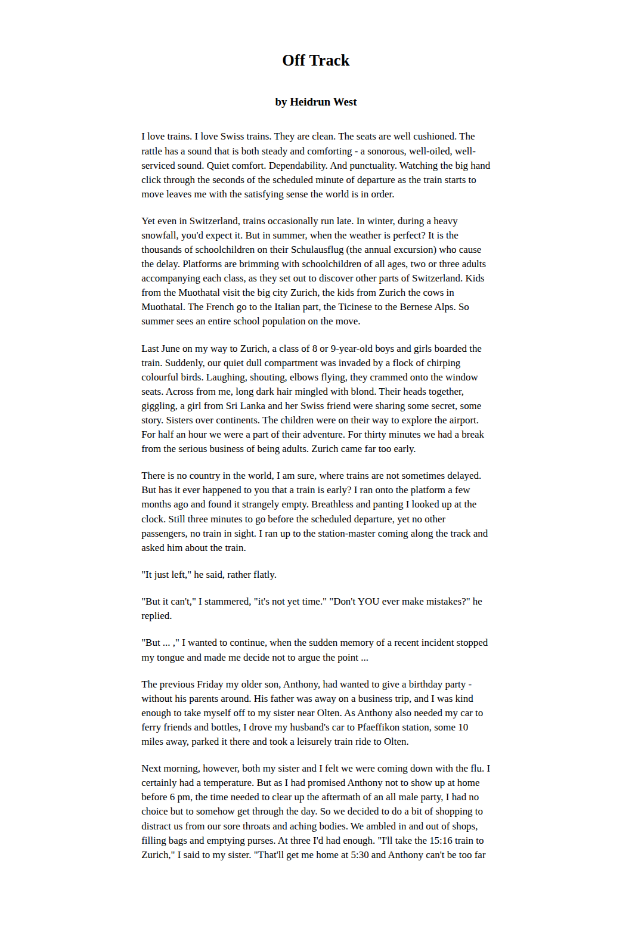Off Track
by Heidrun West
I love trains. I love Swiss trains. They are clean. The seats are well cushioned. The rattle has a sound that is both steady and comforting - a sonorous, well-oiled, well-serviced sound. Quiet comfort. Dependability. And punctuality. Watching the big hand click through the seconds of the scheduled minute of departure as the train starts to move leaves me with the satisfying sense the world is in order.
Yet even in Switzerland, trains occasionally run late. In winter, during a heavy snowfall, you'd expect it. But in summer, when the weather is perfect? It is the thousands of schoolchildren on their Schulausflug (the annual excursion) who cause the delay. Platforms are brimming with schoolchildren of all ages, two or three adults accompanying each class, as they set out to discover other parts of Switzerland. Kids from the Muothatal visit the big city Zurich, the kids from Zurich the cows in Muothatal. The French go to the Italian part, the Ticinese to the Bernese Alps. So summer sees an entire school population on the move.
Last June on my way to Zurich, a class of 8 or 9-year-old boys and girls boarded the train. Suddenly, our quiet dull compartment was invaded by a flock of chirping colourful birds. Laughing, shouting, elbows flying, they crammed onto the window seats. Across from me, long dark hair mingled with blond. Their heads together, giggling, a girl from Sri Lanka and her Swiss friend were sharing some secret, some story. Sisters over continents. The children were on their way to explore the airport. For half an hour we were a part of their adventure. For thirty minutes we had a break from the serious business of being adults. Zurich came far too early.
There is no country in the world, I am sure, where trains are not sometimes delayed. But has it ever happened to you that a train is early? I ran onto the platform a few months ago and found it strangely empty. Breathless and panting I looked up at the clock. Still three minutes to go before the scheduled departure, yet no other passengers, no train in sight. I ran up to the station-master coming along the track and asked him about the train.
"It just left," he said, rather flatly.
"But it can't," I stammered, "it's not yet time." "Don't YOU ever make mistakes?" he replied.
"But ... ," I wanted to continue, when the sudden memory of a recent incident stopped my tongue and made me decide not to argue the point ...
The previous Friday my older son, Anthony, had wanted to give a birthday party - without his parents around. His father was away on a business trip, and I was kind enough to take myself off to my sister near Olten. As Anthony also needed my car to ferry friends and bottles, I drove my husband's car to Pfaeffikon station, some 10 miles away, parked it there and took a leisurely train ride to Olten.
Next morning, however, both my sister and I felt we were coming down with the flu. I certainly had a temperature. But as I had promised Anthony not to show up at home before 6 pm, the time needed to clear up the aftermath of an all male party, I had no choice but to somehow get through the day. So we decided to do a bit of shopping to distract us from our sore throats and aching bodies. We ambled in and out of shops, filling bags and emptying purses. At three I'd had enough. "I'll take the 15:16 train to Zurich," I said to my sister. "That'll get me home at 5:30 and Anthony can't be too far